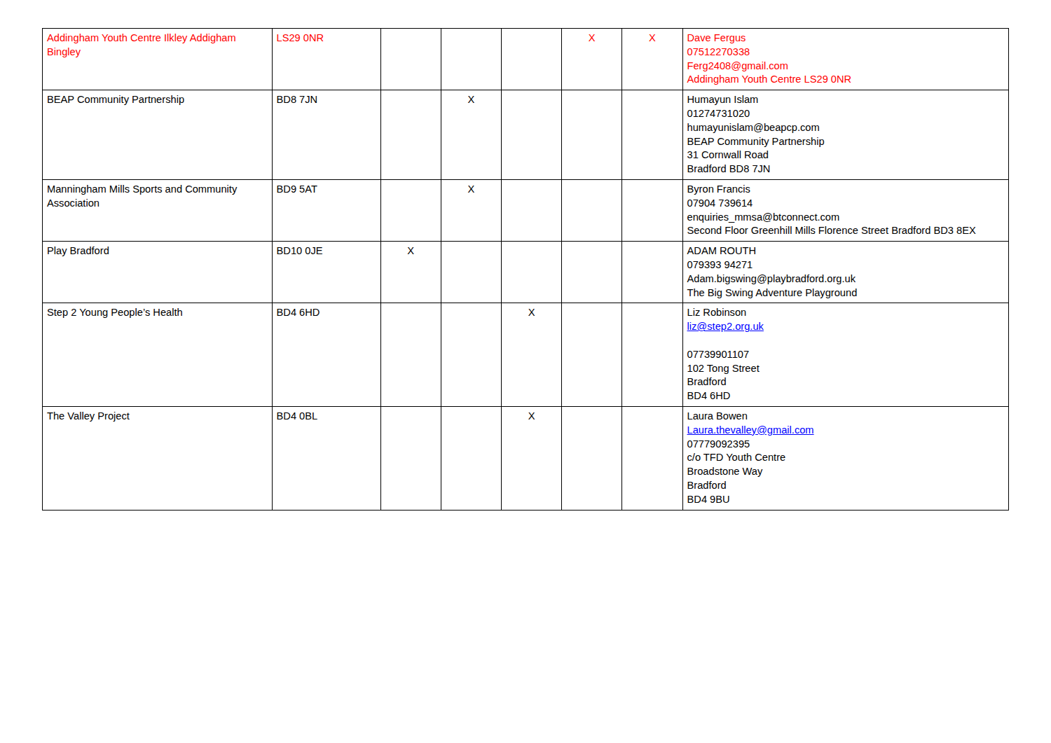| Addingham Youth Centre Ilkley Addigham Bingley | LS29 0NR | | | | X | X | Dave Fergus 07512270338 Ferg2408@gmail.com Addingham Youth Centre LS29 0NR |
| BEAP Community Partnership | BD8 7JN | | X | | | | Humayun Islam 01274731020 humayunislam@beapcp.com BEAP Community Partnership 31 Cornwall Road Bradford BD8 7JN |
| Manningham Mills Sports and Community Association | BD9 5AT | | X | | | | Byron Francis 07904 739614 enquiries_mmsa@btconnect.com Second Floor Greenhill Mills Florence Street Bradford BD3 8EX |
| Play Bradford | BD10 0JE | X | | | | | ADAM ROUTH 079393 94271 Adam.bigswing@playbradford.org.uk The Big Swing Adventure Playground |
| Step 2 Young People’s Health | BD4 6HD | | | X | | | Liz Robinson liz@step2.org.uk 07739901107 102 Tong Street Bradford BD4 6HD |
| The Valley Project | BD4 0BL | | | X | | | Laura Bowen Laura.thevalley@gmail.com 07779092395 c/o TFD Youth Centre Broadstone Way Bradford BD4 9BU |